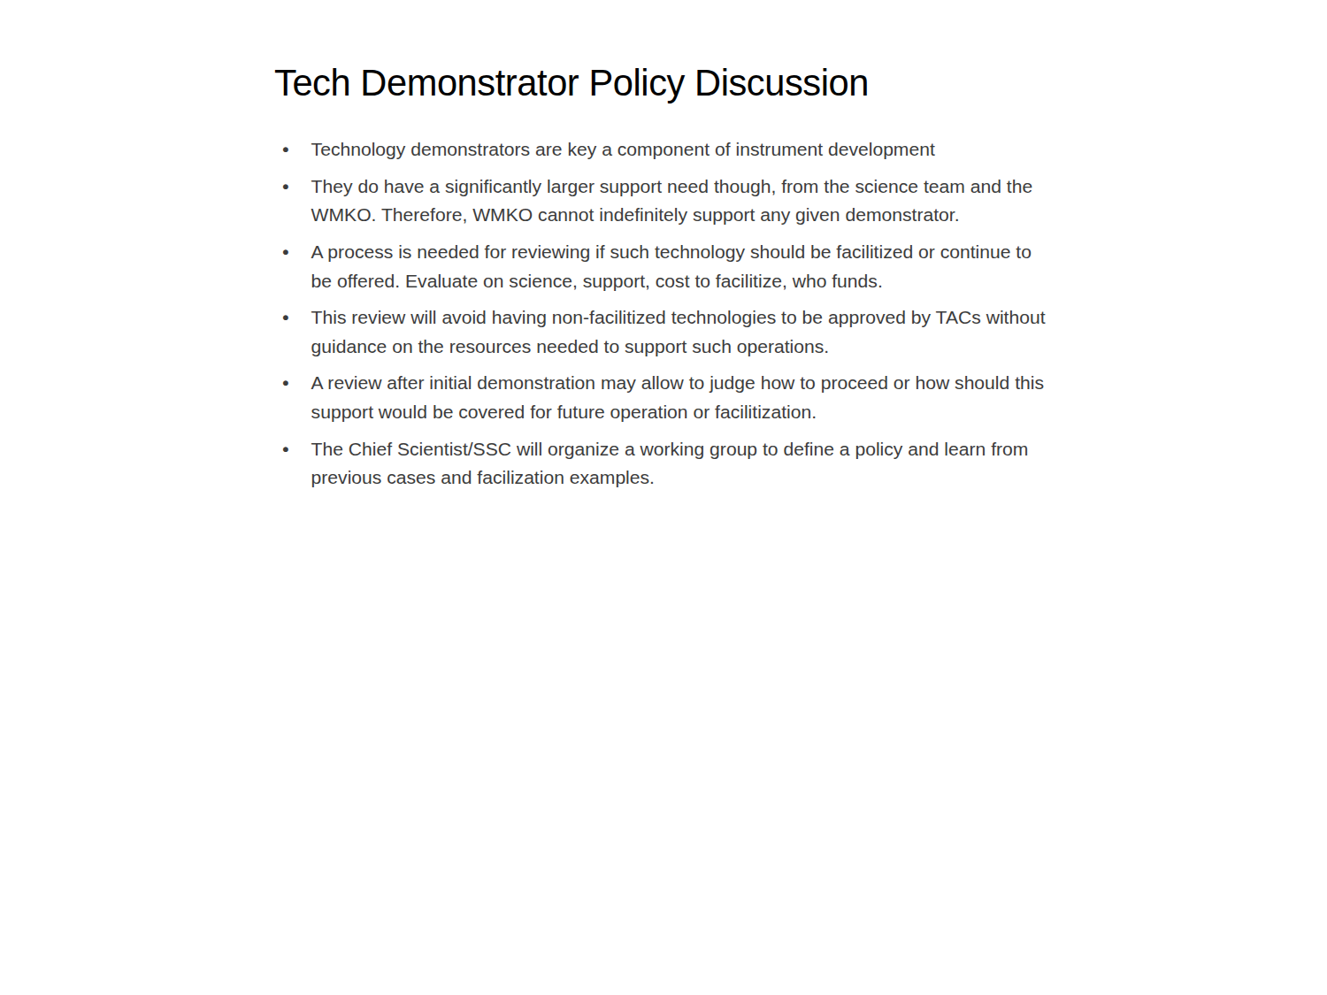Tech Demonstrator Policy Discussion
Technology demonstrators are key a component of instrument development
They do have a significantly larger support need though, from the science team and the WMKO. Therefore, WMKO cannot indefinitely support any given demonstrator.
A process is needed for reviewing if such technology should be facilitized or continue to be offered. Evaluate on science, support, cost to facilitize, who funds.
This review will avoid having non-facilitized technologies to be approved by TACs without guidance on the resources needed to support such operations.
A review after initial demonstration may allow to judge how to proceed or how should this support would be covered for future operation or facilitization.
The Chief Scientist/SSC will organize a working group to define a policy and learn from previous cases and facilization examples.